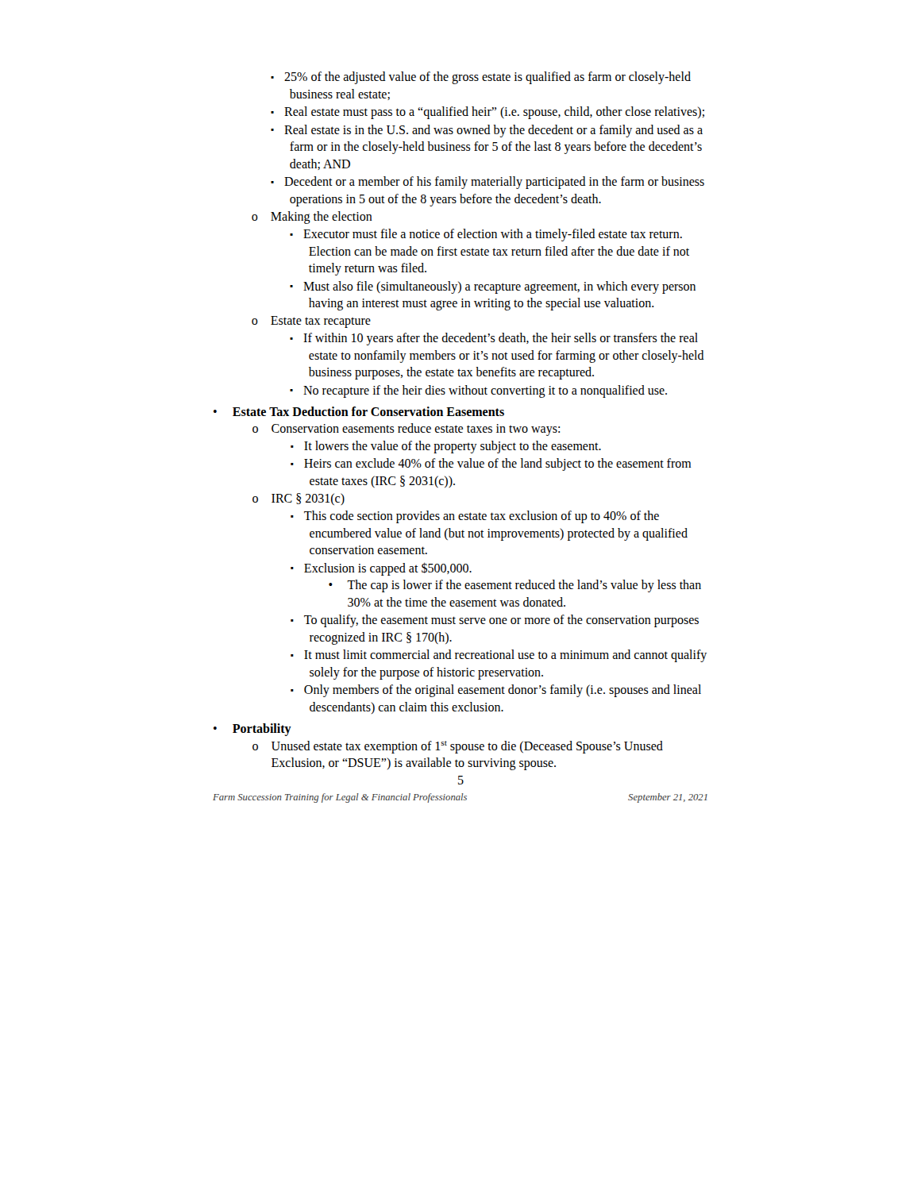▪25% of the adjusted value of the gross estate is qualified as farm or closely-held business real estate;
▪Real estate must pass to a “qualified heir” (i.e. spouse, child, other close relatives);
▪Real estate is in the U.S. and was owned by the decedent or a family and used as a farm or in the closely-held business for 5 of the last 8 years before the decedent’s death; AND
▪Decedent or a member of his family materially participated in the farm or business operations in 5 out of the 8 years before the decedent’s death.
o Making the election
▪Executor must file a notice of election with a timely-filed estate tax return. Election can be made on first estate tax return filed after the due date if not timely return was filed.
▪Must also file (simultaneously) a recapture agreement, in which every person having an interest must agree in writing to the special use valuation.
o Estate tax recapture
▪If within 10 years after the decedent’s death, the heir sells or transfers the real estate to nonfamily members or it’s not used for farming or other closely-held business purposes, the estate tax benefits are recaptured.
▪No recapture if the heir dies without converting it to a nonqualified use.
•Estate Tax Deduction for Conservation Easements
o Conservation easements reduce estate taxes in two ways:
▪It lowers the value of the property subject to the easement.
▪Heirs can exclude 40% of the value of the land subject to the easement from estate taxes (IRC § 2031(c)).
o IRC § 2031(c)
▪This code section provides an estate tax exclusion of up to 40% of the encumbered value of land (but not improvements) protected by a qualified conservation easement.
▪Exclusion is capped at $500,000.
•The cap is lower if the easement reduced the land’s value by less than 30% at the time the easement was donated.
▪To qualify, the easement must serve one or more of the conservation purposes recognized in IRC § 170(h).
▪It must limit commercial and recreational use to a minimum and cannot qualify solely for the purpose of historic preservation.
▪Only members of the original easement donor’s family (i.e. spouses and lineal descendants) can claim this exclusion.
•Portability
o Unused estate tax exemption of 1st spouse to die (Deceased Spouse’s Unused Exclusion, or “DSUE”) is available to surviving spouse.
5
Farm Succession Training for Legal & Financial Professionals September 21, 2021